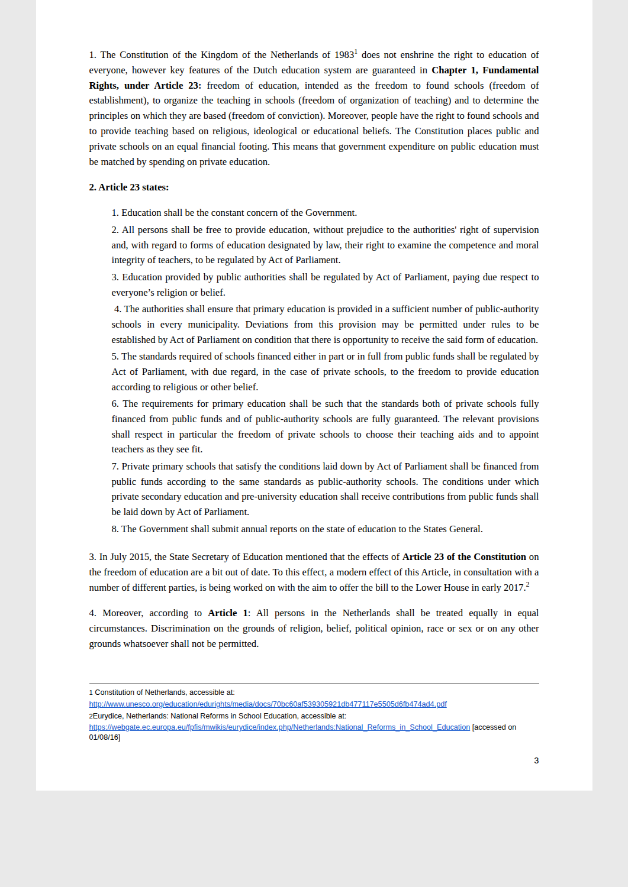1. The Constitution of the Kingdom of the Netherlands of 19831 does not enshrine the right to education of everyone, however key features of the Dutch education system are guaranteed in Chapter 1, Fundamental Rights, under Article 23: freedom of education, intended as the freedom to found schools (freedom of establishment), to organize the teaching in schools (freedom of organization of teaching) and to determine the principles on which they are based (freedom of conviction). Moreover, people have the right to found schools and to provide teaching based on religious, ideological or educational beliefs. The Constitution places public and private schools on an equal financial footing. This means that government expenditure on public education must be matched by spending on private education.
2. Article 23 states:
1. Education shall be the constant concern of the Government.
2. All persons shall be free to provide education, without prejudice to the authorities' right of supervision and, with regard to forms of education designated by law, their right to examine the competence and moral integrity of teachers, to be regulated by Act of Parliament.
3. Education provided by public authorities shall be regulated by Act of Parliament, paying due respect to everyone’s religion or belief.
4. The authorities shall ensure that primary education is provided in a sufficient number of public-authority schools in every municipality. Deviations from this provision may be permitted under rules to be established by Act of Parliament on condition that there is opportunity to receive the said form of education.
5. The standards required of schools financed either in part or in full from public funds shall be regulated by Act of Parliament, with due regard, in the case of private schools, to the freedom to provide education according to religious or other belief.
6. The requirements for primary education shall be such that the standards both of private schools fully financed from public funds and of public-authority schools are fully guaranteed. The relevant provisions shall respect in particular the freedom of private schools to choose their teaching aids and to appoint teachers as they see fit.
7. Private primary schools that satisfy the conditions laid down by Act of Parliament shall be financed from public funds according to the same standards as public-authority schools. The conditions under which private secondary education and pre-university education shall receive contributions from public funds shall be laid down by Act of Parliament.
8. The Government shall submit annual reports on the state of education to the States General.
3. In July 2015, the State Secretary of Education mentioned that the effects of Article 23 of the Constitution on the freedom of education are a bit out of date. To this effect, a modern effect of this Article, in consultation with a number of different parties, is being worked on with the aim to offer the bill to the Lower House in early 2017.2
4. Moreover, according to Article 1: All persons in the Netherlands shall be treated equally in equal circumstances. Discrimination on the grounds of religion, belief, political opinion, race or sex or on any other grounds whatsoever shall not be permitted.
1 Constitution of Netherlands, accessible at:
http://www.unesco.org/education/edurights/media/docs/70bc60af539305921db477117e5505d6fb474ad4.pdf
2 Eurydice, Netherlands: National Reforms in School Education, accessible at:
https://webgate.ec.europa.eu/fpfis/mwikis/eurydice/index.php/Netherlands:National_Reforms_in_School_Education [accessed on 01/08/16]
3